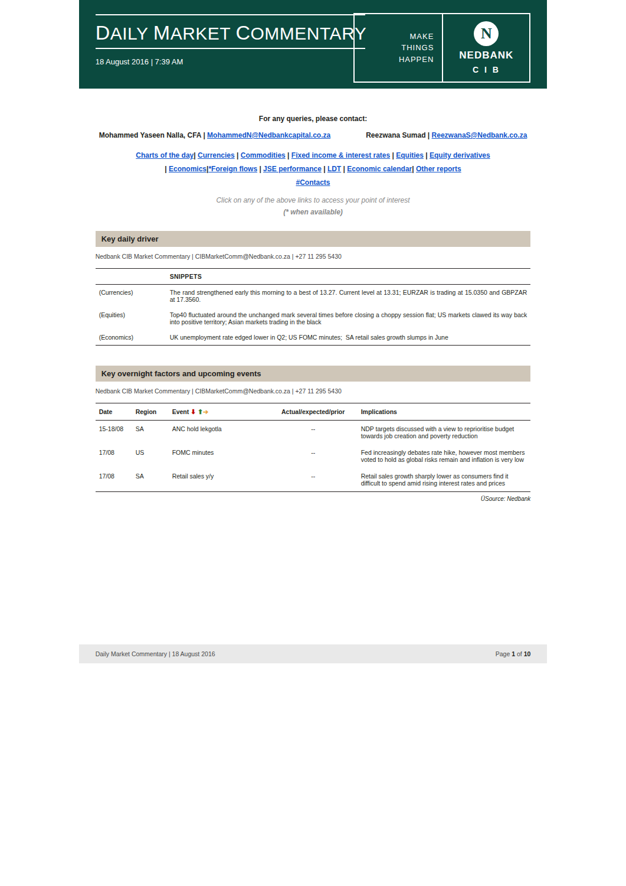Daily Market Commentary
18 August 2016 | 7:39 AM
Make Things Happen
N
NEDBANK
C I B
For any queries, please contact:
Mohammed Yaseen Nalla, CFA | MohammedN@Nedbankcapital.co.za
Reezwana Sumad | ReezwanaS@Nedbank.co.za
Charts of the day| Currencies | Commodities | Fixed income & interest rates | Equities | Equity derivatives
| Economics|*Foreign flows | JSE performance | LDT | Economic calendar| Other reports
#Contacts
Click on any of the above links to access your point of interest
(* when available)
Key daily driver
Nedbank CIB Market Commentary | CIBMarketComm@Nedbank.co.za | +27 11 295 5430
| | SNIPPETS |
| --- | --- |
| (Currencies) | The rand strengthened early this morning to a best of 13.27. Current level at 13.31; EURZAR is trading at 15.0350 and GBPZAR at 17.3560. |
| (Equities) | Top40 fluctuated around the unchanged mark several times before closing a choppy session flat; US markets clawed its way back into positive territory; Asian markets trading in the black |
| (Economics) | UK unemployment rate edged lower in Q2; US FOMC minutes; SA retail sales growth slumps in June |
Key overnight factors and upcoming events
Nedbank CIB Market Commentary | CIBMarketComm@Nedbank.co.za | +27 11 295 5430
| Date | Region | Event ⬇ ⬆ ➔ | Actual/expected/prior | Implications |
| --- | --- | --- | --- | --- |
| 15-18/08 | SA | ANC hold lekgotla | -- | NDP targets discussed with a view to reprioritise budget towards job creation and poverty reduction |
| 17/08 | US | FOMC minutes | -- | Fed increasingly debates rate hike, however most members voted to hold as global risks remain and inflation is very low |
| 17/08 | SA | Retail sales y/y | -- | Retail sales growth sharply lower as consumers find it difficult to spend amid rising interest rates and prices |
ÜSource: Nedbank
Daily Market Commentary | 18 August 2016
Page 1 of 10